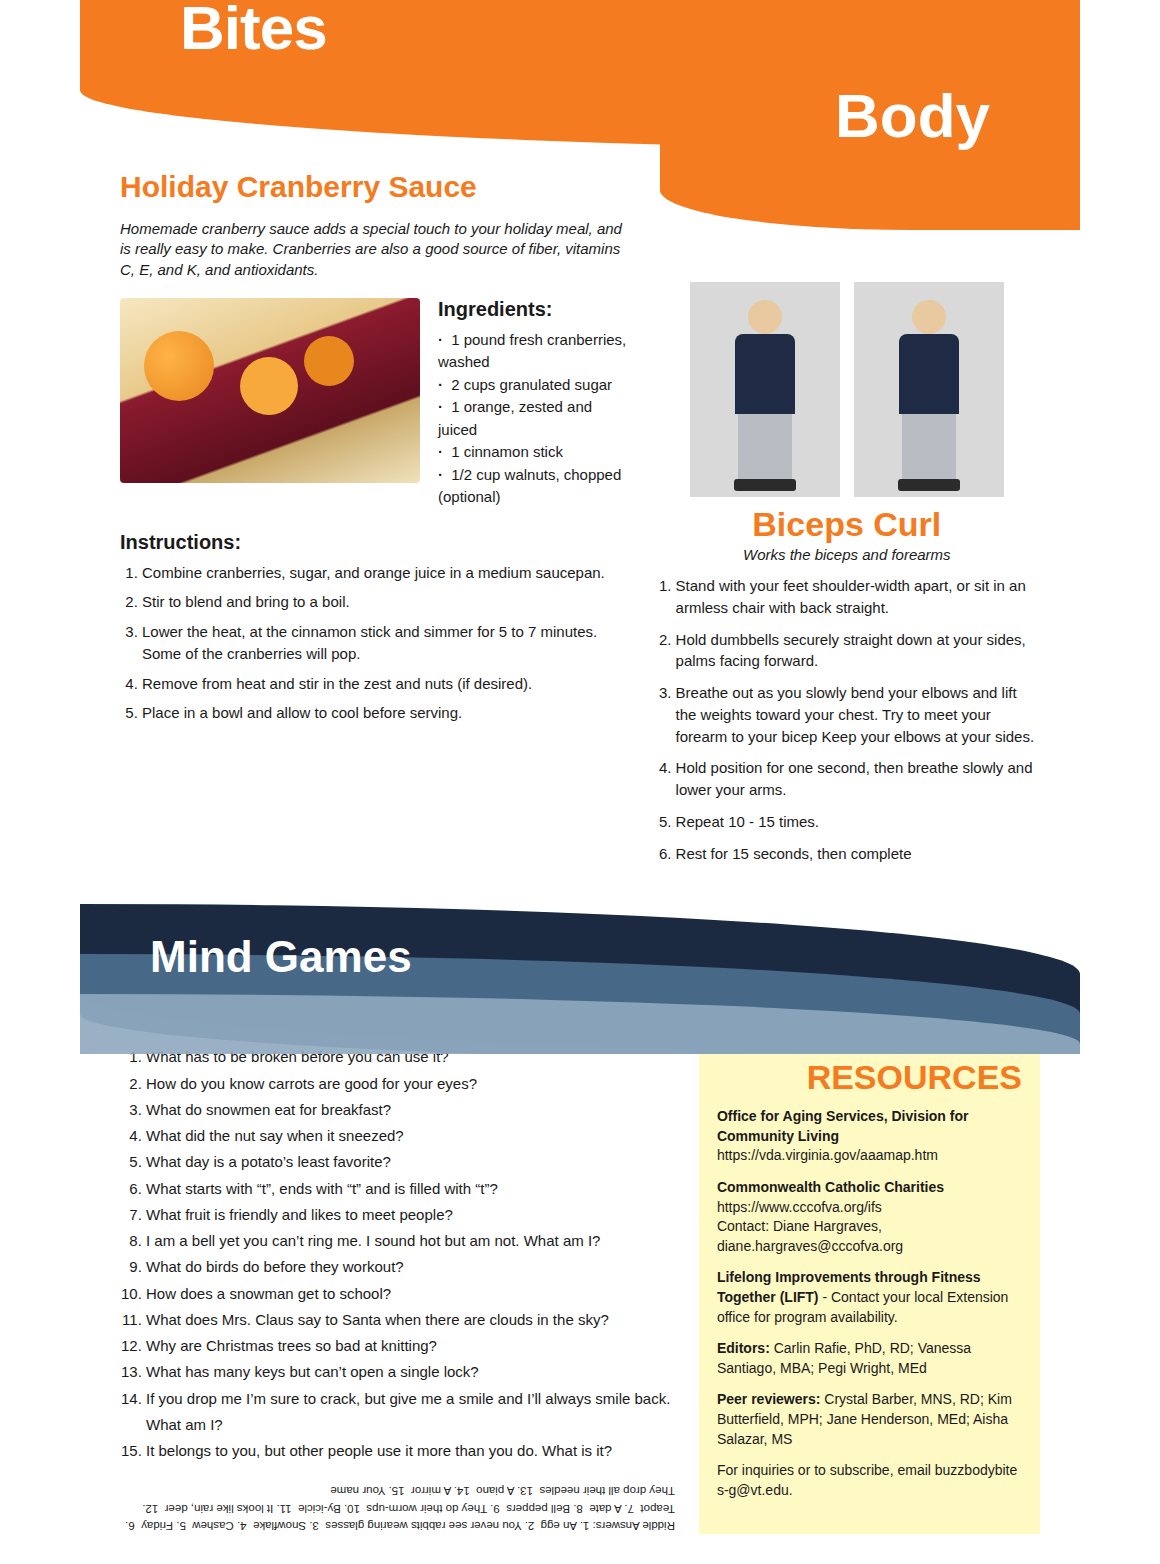Bites
Body
Holiday Cranberry Sauce
Homemade cranberry sauce adds a special touch to your holiday meal, and is really easy to make. Cranberries are also a good source of fiber, vitamins C, E, and K, and antioxidants.
Ingredients:
1 pound fresh cranberries, washed
2 cups granulated sugar
1 orange, zested and juiced
1 cinnamon stick
1/2 cup walnuts, chopped (optional)
Instructions:
Combine cranberries, sugar, and orange juice in a medium saucepan.
Stir to blend and bring to a boil.
Lower the heat, at the cinnamon stick and simmer for 5 to 7 minutes. Some of the cranberries will pop.
Remove from heat and stir in the zest and nuts (if desired).
Place in a bowl and allow to cool before serving.
Biceps Curl
Works the biceps and forearms
Stand with your feet shoulder-width apart, or sit in an armless chair with back straight.
Hold dumbbells securely straight down at your sides, palms facing forward.
Breathe out as you slowly bend your elbows and lift the weights toward your chest. Try to meet your forearm to your bicep Keep your elbows at your sides.
Hold position for one second, then breathe slowly and lower your arms.
Repeat 10 - 15 times.
Rest for 15 seconds, then complete
Mind Games
What has to be broken before you can use it?
How do you know carrots are good for your eyes?
What do snowmen eat for breakfast?
What did the nut say when it sneezed?
What day is a potato’s least favorite?
What starts with “t”, ends with “t” and is filled with “t”?
What fruit is friendly and likes to meet people?
I am a bell yet you can’t ring me. I sound hot but am not. What am I?
What do birds do before they workout?
How does a snowman get to school?
What does Mrs. Claus say to Santa when there are clouds in the sky?
Why are Christmas trees so bad at knitting?
What has many keys but can’t open a single lock?
If you drop me I’m sure to crack, but give me a smile and I’ll always smile back. What am I?
It belongs to you, but other people use it more than you do. What is it?
Riddle Answers: 1. An egg 2. You never see rabbits wearing glasses 3. Snowflake 4. Cashew 5. Friday 6. Teapot 7. A date 8. Bell peppers 9. They do their worm-ups 10. By-icicle 11. It looks like rain, deer 12. They drop all their needles 13. A piano 14. A mirror 15. Your name
RESOURCES
Office for Aging Services, Division for Community Living
https://vda.virginia.gov/aaamap.htm
Commonwealth Catholic Charities
https://www.cccofva.org/ifs
Contact: Diane Hargraves,
diane.hargraves@cccofva.org
Lifelong Improvements through Fitness Together (LIFT) - Contact your local Extension office for program availability.
Editors: Carlin Rafie, PhD, RD; Vanessa Santiago, MBA; Pegi Wright, MEd
Peer reviewers: Crystal Barber, MNS, RD; Kim Butterfield, MPH; Jane Henderson, MEd; Aisha Salazar, MS
For inquiries or to subscribe, email buzzbodybites-g@vt.edu.